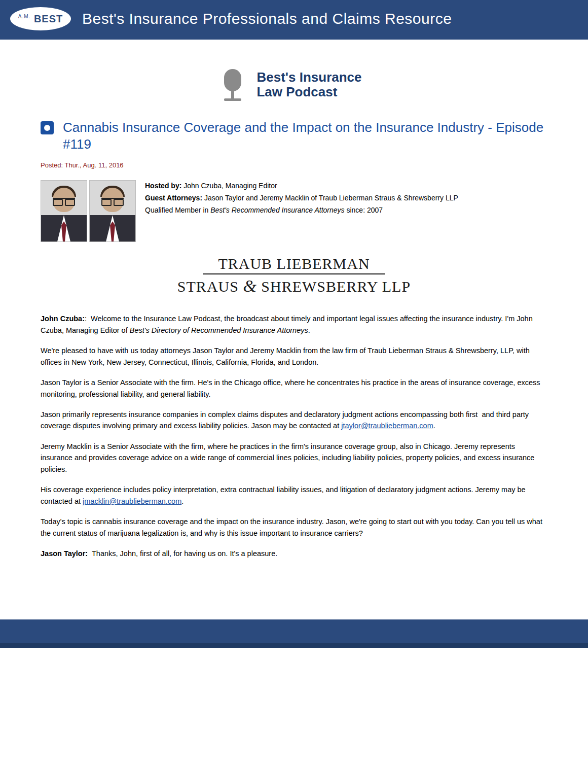A.M. BEST
Best's Insurance Professionals and Claims Resource
Best's Insurance
Law Podcast
Cannabis Insurance Coverage and the Impact on the Insurance Industry - Episode #119
Posted: Thur., Aug. 11, 2016
Hosted by: John Czuba, Managing Editor
Guest Attorneys: Jason Taylor and Jeremy Macklin of Traub Lieberman Straus & Shrewsberry LLP
Qualified Member in Best's Recommended Insurance Attorneys since: 2007
TRAUB LIEBERMAN
STRAUS & SHREWSBERRY LLP
John Czuba:: Welcome to the Insurance Law Podcast, the broadcast about timely and important legal issues affecting the insurance industry. I'm John Czuba, Managing Editor of Best's Directory of Recommended Insurance Attorneys.
We're pleased to have with us today attorneys Jason Taylor and Jeremy Macklin from the law firm of Traub Lieberman Straus & Shrewsberry, LLP, with offices in New York, New Jersey, Connecticut, Illinois, California, Florida, and London.
Jason Taylor is a Senior Associate with the firm. He's in the Chicago office, where he concentrates his practice in the areas of insurance coverage, excess monitoring, professional liability, and general liability.
Jason primarily represents insurance companies in complex claims disputes and declaratory judgment actions encompassing both first and third party coverage disputes involving primary and excess liability policies. Jason may be contacted at jtaylor@traublieberman.com.
Jeremy Macklin is a Senior Associate with the firm, where he practices in the firm's insurance coverage group, also in Chicago. Jeremy represents insurance and provides coverage advice on a wide range of commercial lines policies, including liability policies, property policies, and excess insurance policies.
His coverage experience includes policy interpretation, extra contractual liability issues, and litigation of declaratory judgment actions. Jeremy may be contacted at jmacklin@traublieberman.com.
Today's topic is cannabis insurance coverage and the impact on the insurance industry. Jason, we're going to start out with you today. Can you tell us what the current status of marijuana legalization is, and why is this issue important to insurance carriers?
Jason Taylor: Thanks, John, first of all, for having us on. It's a pleasure.